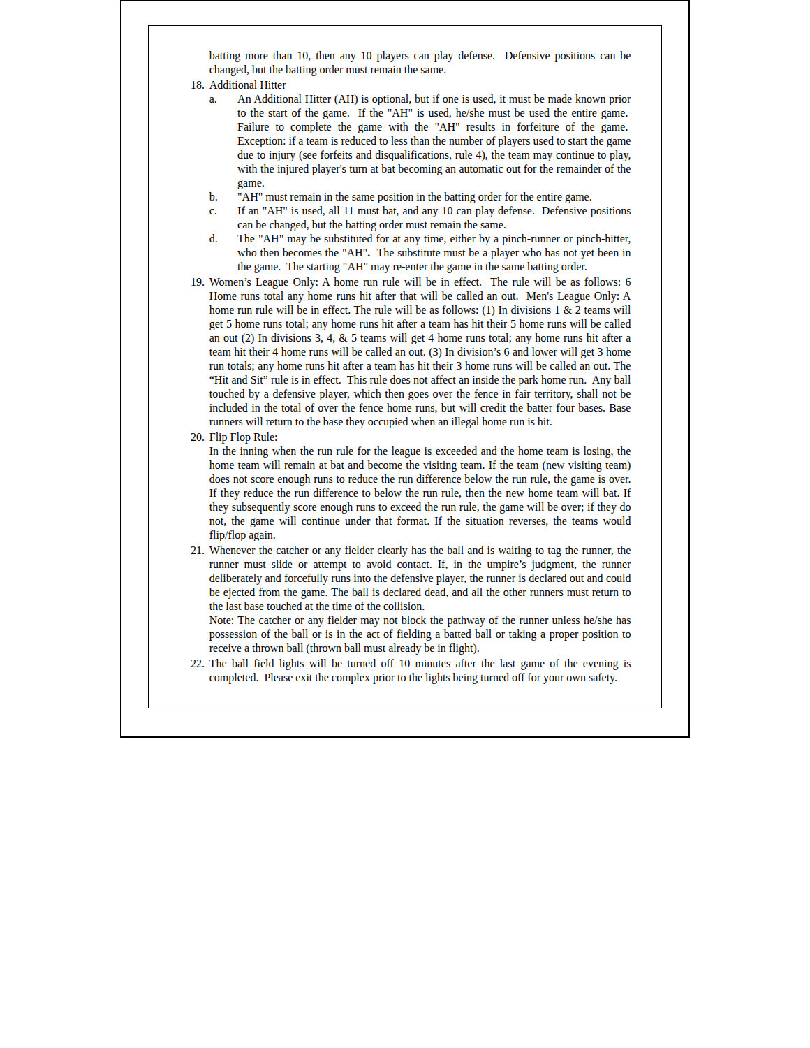batting more than 10, then any 10 players can play defense. Defensive positions can be changed, but the batting order must remain the same.
18. Additional Hitter
a. An Additional Hitter (AH) is optional, but if one is used, it must be made known prior to the start of the game. If the "AH" is used, he/she must be used the entire game. Failure to complete the game with the "AH" results in forfeiture of the game. Exception: if a team is reduced to less than the number of players used to start the game due to injury (see forfeits and disqualifications, rule 4), the team may continue to play, with the injured player's turn at bat becoming an automatic out for the remainder of the game.
b."AH" must remain in the same position in the batting order for the entire game.
c. If an "AH" is used, all 11 must bat, and any 10 can play defense. Defensive positions can be changed, but the batting order must remain the same.
d. The "AH" may be substituted for at any time, either by a pinch-runner or pinch-hitter, who then becomes the "AH". The substitute must be a player who has not yet been in the game. The starting "AH" may re-enter the game in the same batting order.
19. Women’s League Only: A home run rule will be in effect. The rule will be as follows: 6 Home runs total any home runs hit after that will be called an out. Men's League Only: A home run rule will be in effect. The rule will be as follows: (1) In divisions 1 & 2 teams will get 5 home runs total; any home runs hit after a team has hit their 5 home runs will be called an out (2) In divisions 3, 4, & 5 teams will get 4 home runs total; any home runs hit after a team hit their 4 home runs will be called an out. (3) In division’s 6 and lower will get 3 home run totals; any home runs hit after a team has hit their 3 home runs will be called an out. The “Hit and Sit” rule is in effect. This rule does not affect an inside the park home run. Any ball touched by a defensive player, which then goes over the fence in fair territory, shall not be included in the total of over the fence home runs, but will credit the batter four bases. Base runners will return to the base they occupied when an illegal home run is hit.
20. Flip Flop Rule:
In the inning when the run rule for the league is exceeded and the home team is losing, the home team will remain at bat and become the visiting team. If the team (new visiting team) does not score enough runs to reduce the run difference below the run rule, the game is over. If they reduce the run difference to below the run rule, then the new home team will bat. If they subsequently score enough runs to exceed the run rule, the game will be over; if they do not, the game will continue under that format. If the situation reverses, the teams would flip/flop again.
21. Whenever the catcher or any fielder clearly has the ball and is waiting to tag the runner, the runner must slide or attempt to avoid contact. If, in the umpire’s judgment, the runner deliberately and forcefully runs into the defensive player, the runner is declared out and could be ejected from the game. The ball is declared dead, and all the other runners must return to the last base touched at the time of the collision.
Note: The catcher or any fielder may not block the pathway of the runner unless he/she has possession of the ball or is in the act of fielding a batted ball or taking a proper position to receive a thrown ball (thrown ball must already be in flight).
22. The ball field lights will be turned off 10 minutes after the last game of the evening is completed. Please exit the complex prior to the lights being turned off for your own safety.